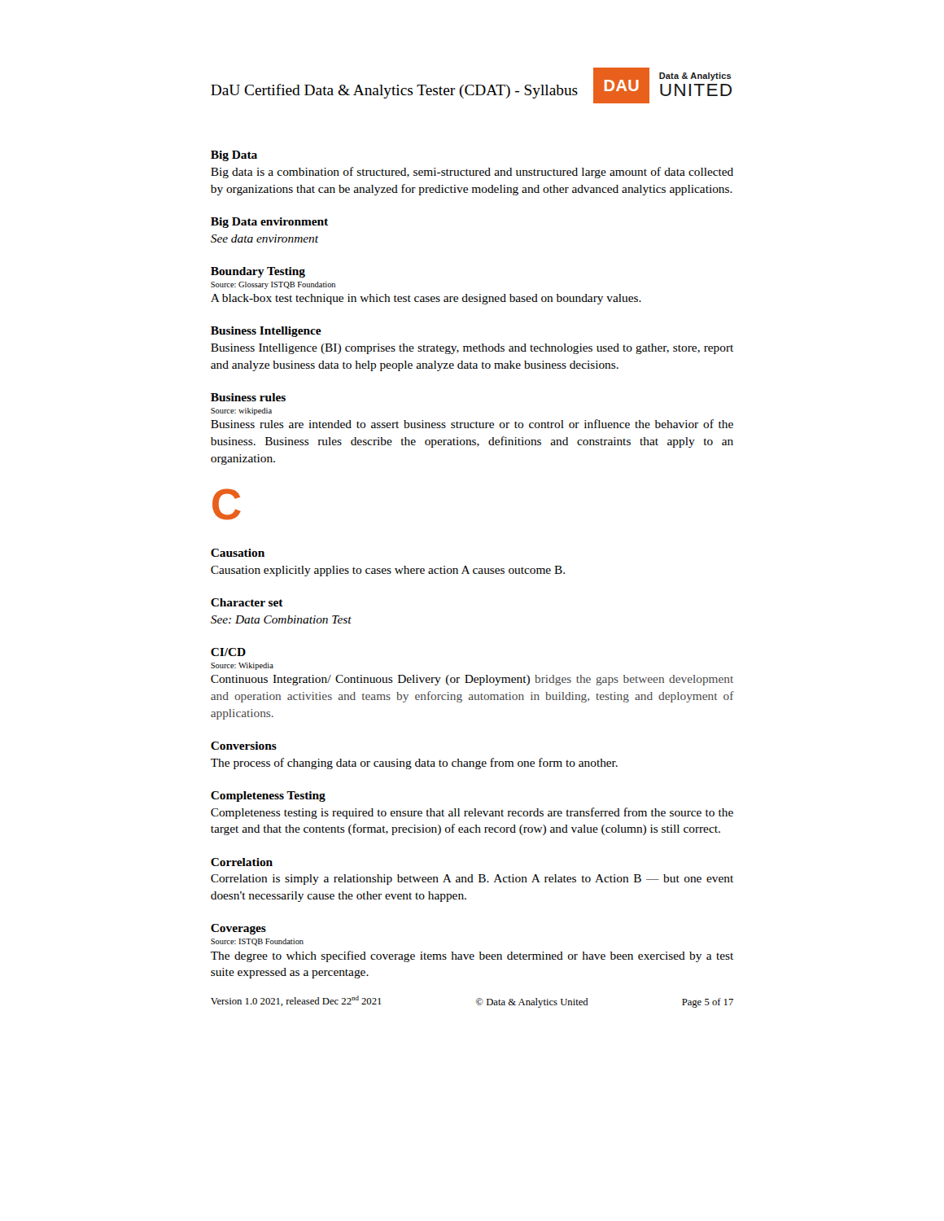DaU Certified Data & Analytics Tester (CDAT) - Syllabus
DAU
Data & Analytics
UNITED
Big Data
Big data is a combination of structured, semi-structured and unstructured large amount of data collected by organizations that can be analyzed for predictive modeling and other advanced analytics applications.
Big Data environment
See data environment
Boundary Testing
Source: Glossary ISTQB Foundation
A black-box test technique in which test cases are designed based on boundary values.
Business Intelligence
Business Intelligence (BI) comprises the strategy, methods and technologies used to gather, store, report and analyze business data to help people analyze data to make business decisions.
Business rules
Source: wikipedia
Business rules are intended to assert business structure or to control or influence the behavior of the business. Business rules describe the operations, definitions and constraints that apply to an organization.
C
Causation
Causation explicitly applies to cases where action A causes outcome B.
Character set
See: Data Combination Test
CI/CD
Source: Wikipedia
Continuous Integration/ Continuous Delivery (or Deployment) bridges the gaps between development and operation activities and teams by enforcing automation in building, testing and deployment of applications.
Conversions
The process of changing data or causing data to change from one form to another.
Completeness Testing
Completeness testing is required to ensure that all relevant records are transferred from the source to the target and that the contents (format, precision) of each record (row) and value (column) is still correct.
Correlation
Correlation is simply a relationship between A and B. Action A relates to Action B — but one event doesn't necessarily cause the other event to happen.
Coverages
Source: ISTQB Foundation
The degree to which specified coverage items have been determined or have been exercised by a test suite expressed as a percentage.
Version 1.0 2021, released Dec 22nd 2021
© Data & Analytics United
Page 5 of 17